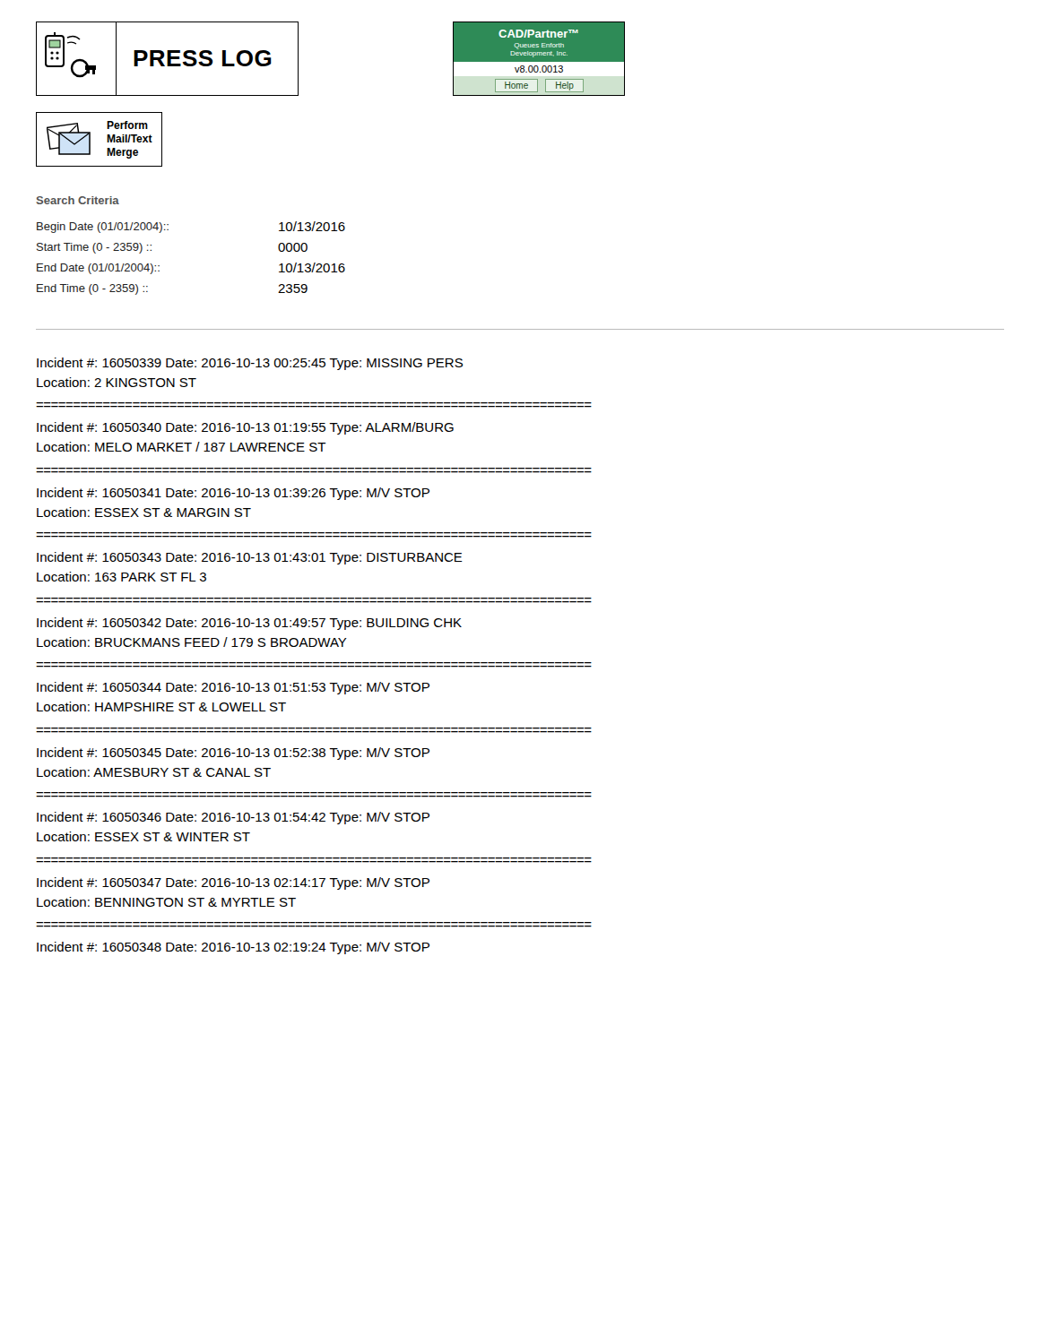| | PRESS LOG | | CAD/Partner™ Queues Enforth Development, Inc. v8.00.0013 Home Help |
| | Perform Mail/Text Merge |
Search Criteria
| Begin Date (01/01/2004):: | 10/13/2016 |
| Start Time (0 - 2359) :: | 0000 |
| End Date (01/01/2004):: | 10/13/2016 |
| End Time (0 - 2359) :: | 2359 |
Incident #: 16050339 Date: 2016-10-13 00:25:45 Type: MISSING PERS
Location: 2 KINGSTON ST
===========================================================================
Incident #: 16050340 Date: 2016-10-13 01:19:55 Type: ALARM/BURG
Location: MELO MARKET / 187 LAWRENCE ST
===========================================================================
Incident #: 16050341 Date: 2016-10-13 01:39:26 Type: M/V STOP
Location: ESSEX ST & MARGIN ST
===========================================================================
Incident #: 16050343 Date: 2016-10-13 01:43:01 Type: DISTURBANCE
Location: 163 PARK ST FL 3
===========================================================================
Incident #: 16050342 Date: 2016-10-13 01:49:57 Type: BUILDING CHK
Location: BRUCKMANS FEED / 179 S BROADWAY
===========================================================================
Incident #: 16050344 Date: 2016-10-13 01:51:53 Type: M/V STOP
Location: HAMPSHIRE ST & LOWELL ST
===========================================================================
Incident #: 16050345 Date: 2016-10-13 01:52:38 Type: M/V STOP
Location: AMESBURY ST & CANAL ST
===========================================================================
Incident #: 16050346 Date: 2016-10-13 01:54:42 Type: M/V STOP
Location: ESSEX ST & WINTER ST
===========================================================================
Incident #: 16050347 Date: 2016-10-13 02:14:17 Type: M/V STOP
Location: BENNINGTON ST & MYRTLE ST
===========================================================================
Incident #: 16050348 Date: 2016-10-13 02:19:24 Type: M/V STOP